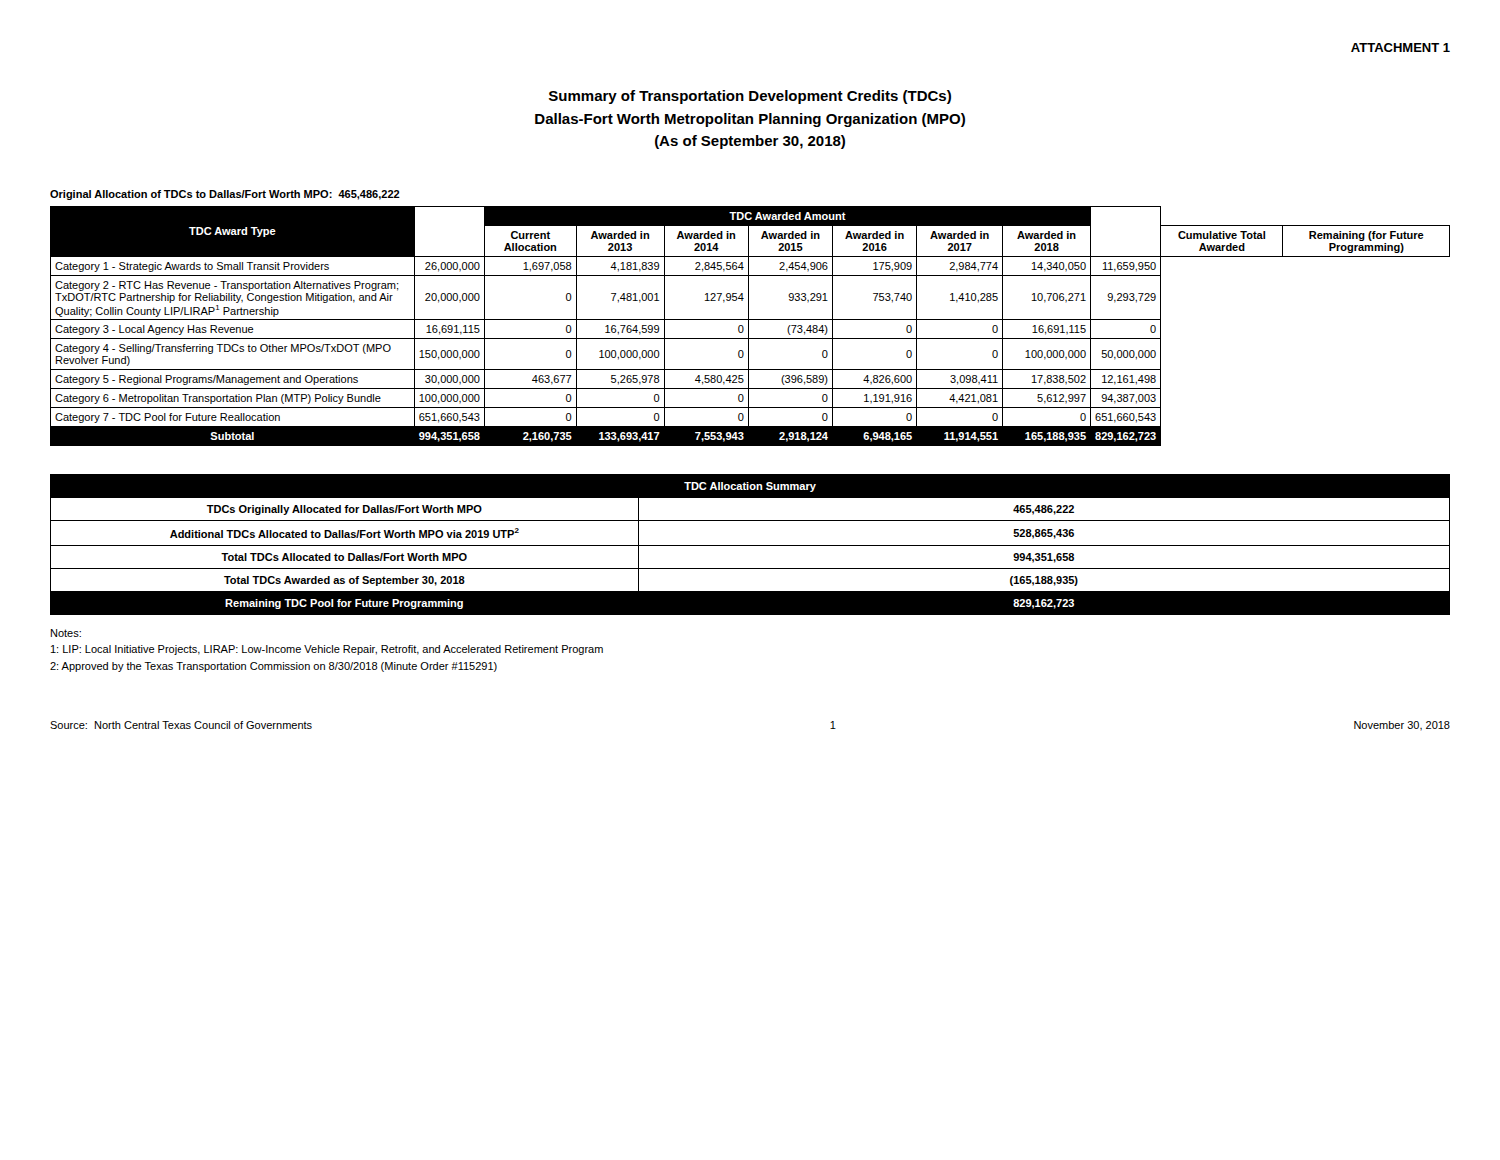ATTACHMENT 1
Summary of Transportation Development Credits (TDCs)
Dallas-Fort Worth Metropolitan Planning Organization (MPO)
(As of September 30, 2018)
Original Allocation of TDCs to Dallas/Fort Worth MPO: 465,486,222
| TDC Award Type | | TDC Awarded Amount | |
| --- | --- | --- | --- |
| Current Allocation | Awarded in 2013 | Awarded in 2014 | Awarded in 2015 | Awarded in 2016 | Awarded in 2017 | Awarded in 2018 | Cumulative Total Awarded | Remaining (for Future Programming) |
| Category 1 - Strategic Awards to Small Transit Providers | 26,000,000 | 1,697,058 | 4,181,839 | 2,845,564 | 2,454,906 | 175,909 | 2,984,774 | 14,340,050 | 11,659,950 |
| Category 2 - RTC Has Revenue - Transportation Alternatives Program; TxDOT/RTC Partnership for Reliability, Congestion Mitigation, and Air Quality; Collin County LIP/LIRAP 1 Partnership | 20,000,000 | 0 | 7,481,001 | 127,954 | 933,291 | 753,740 | 1,410,285 | 10,706,271 | 9,293,729 |
| Category 3 - Local Agency Has Revenue | 16,691,115 | 0 | 16,764,599 | 0 | (73,484) | 0 | 0 | 16,691,115 | 0 |
| Category 4 - Selling/Transferring TDCs to Other MPOs/TxDOT (MPO Revolver Fund) | 150,000,000 | 0 | 100,000,000 | 0 | 0 | 0 | 0 | 100,000,000 | 50,000,000 |
| Category 5 - Regional Programs/Management and Operations | 30,000,000 | 463,677 | 5,265,978 | 4,580,425 | (396,589) | 4,826,600 | 3,098,411 | 17,838,502 | 12,161,498 |
| Category 6 - Metropolitan Transportation Plan (MTP) Policy Bundle | 100,000,000 | 0 | 0 | 0 | 0 | 1,191,916 | 4,421,081 | 5,612,997 | 94,387,003 |
| Category 7 - TDC Pool for Future Reallocation | 651,660,543 | 0 | 0 | 0 | 0 | 0 | 0 | 0 | 651,660,543 |
| Subtotal | 994,351,658 | 2,160,735 | 133,693,417 | 7,553,943 | 2,918,124 | 6,948,165 | 11,914,551 | 165,188,935 | 829,162,723 |
| TDC Allocation Summary |
| --- |
| TDCs Originally Allocated for Dallas/Fort Worth MPO | 465,486,222 |
| Additional TDCs Allocated to Dallas/Fort Worth MPO via 2019 UTP 2 | 528,865,436 |
| Total TDCs Allocated to Dallas/Fort Worth MPO | 994,351,658 |
| Total TDCs Awarded as of September 30, 2018 | (165,188,935) |
| Remaining TDC Pool for Future Programming | 829,162,723 |
Notes:
1: LIP: Local Initiative Projects, LIRAP: Low-Income Vehicle Repair, Retrofit, and Accelerated Retirement Program
2: Approved by the Texas Transportation Commission on 8/30/2018 (Minute Order #115291)
Source: North Central Texas Council of Governments
1
November 30, 2018